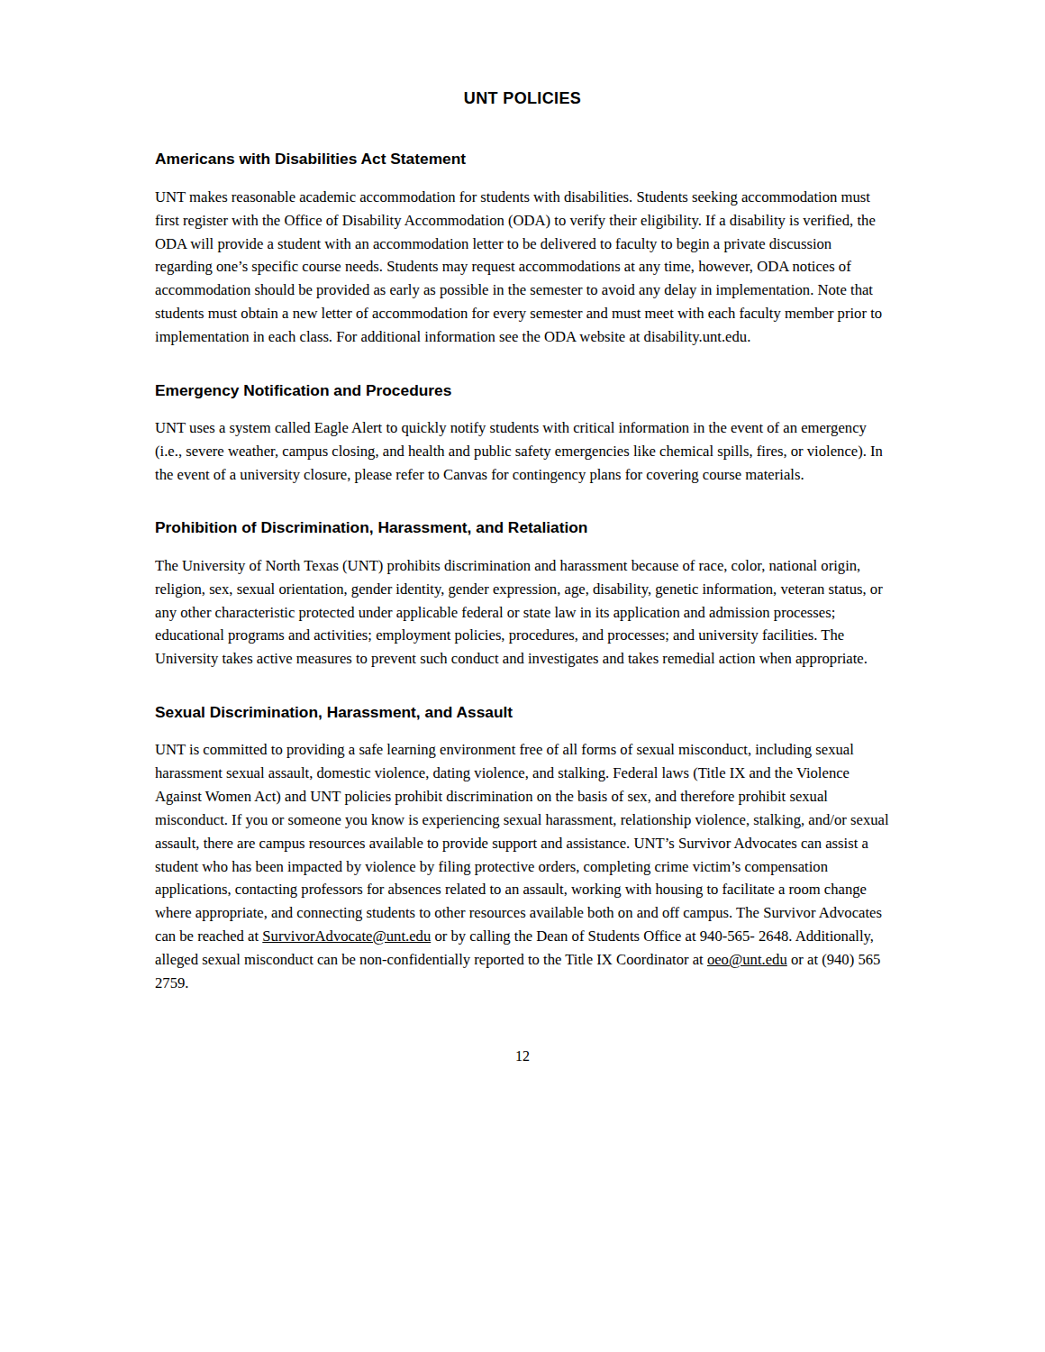UNT POLICIES
Americans with Disabilities Act Statement
UNT makes reasonable academic accommodation for students with disabilities. Students seeking accommodation must first register with the Office of Disability Accommodation (ODA) to verify their eligibility. If a disability is verified, the ODA will provide a student with an accommodation letter to be delivered to faculty to begin a private discussion regarding one’s specific course needs. Students may request accommodations at any time, however, ODA notices of accommodation should be provided as early as possible in the semester to avoid any delay in implementation. Note that students must obtain a new letter of accommodation for every semester and must meet with each faculty member prior to implementation in each class. For additional information see the ODA website at disability.unt.edu.
Emergency Notification and Procedures
UNT uses a system called Eagle Alert to quickly notify students with critical information in the event of an emergency (i.e., severe weather, campus closing, and health and public safety emergencies like chemical spills, fires, or violence). In the event of a university closure, please refer to Canvas for contingency plans for covering course materials.
Prohibition of Discrimination, Harassment, and Retaliation
The University of North Texas (UNT) prohibits discrimination and harassment because of race, color, national origin, religion, sex, sexual orientation, gender identity, gender expression, age, disability, genetic information, veteran status, or any other characteristic protected under applicable federal or state law in its application and admission processes; educational programs and activities; employment policies, procedures, and processes; and university facilities. The University takes active measures to prevent such conduct and investigates and takes remedial action when appropriate.
Sexual Discrimination, Harassment, and Assault
UNT is committed to providing a safe learning environment free of all forms of sexual misconduct, including sexual harassment sexual assault, domestic violence, dating violence, and stalking. Federal laws (Title IX and the Violence Against Women Act) and UNT policies prohibit discrimination on the basis of sex, and therefore prohibit sexual misconduct. If you or someone you know is experiencing sexual harassment, relationship violence, stalking, and/or sexual assault, there are campus resources available to provide support and assistance. UNT’s Survivor Advocates can assist a student who has been impacted by violence by filing protective orders, completing crime victim’s compensation applications, contacting professors for absences related to an assault, working with housing to facilitate a room change where appropriate, and connecting students to other resources available both on and off campus. The Survivor Advocates can be reached at SurvivorAdvocate@unt.edu or by calling the Dean of Students Office at 940-565- 2648. Additionally, alleged sexual misconduct can be non-confidentially reported to the Title IX Coordinator at oeo@unt.edu or at (940) 565 2759.
12